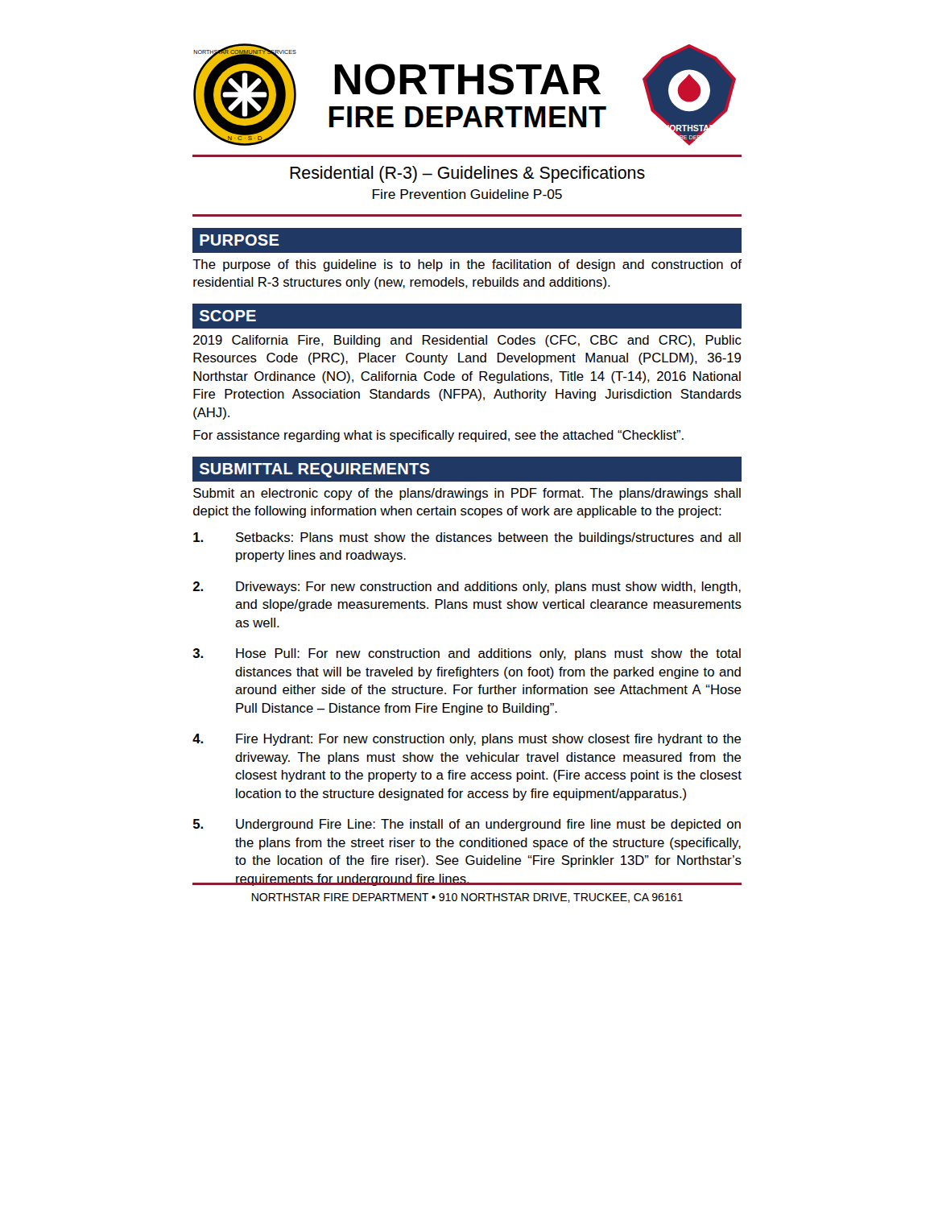NORTHSTAR
FIRE DEPARTMENT
Residential (R-3) – Guidelines & Specifications
Fire Prevention Guideline P-05
PURPOSE
The purpose of this guideline is to help in the facilitation of design and construction of residential R-3 structures only (new, remodels, rebuilds and additions).
SCOPE
2019 California Fire, Building and Residential Codes (CFC, CBC and CRC), Public Resources Code (PRC), Placer County Land Development Manual (PCLDM), 36-19 Northstar Ordinance (NO), California Code of Regulations, Title 14 (T-14), 2016 National Fire Protection Association Standards (NFPA), Authority Having Jurisdiction Standards (AHJ).
For assistance regarding what is specifically required, see the attached “Checklist”.
SUBMITTAL REQUIREMENTS
Submit an electronic copy of the plans/drawings in PDF format. The plans/drawings shall depict the following information when certain scopes of work are applicable to the project:
1. Setbacks: Plans must show the distances between the buildings/structures and all property lines and roadways.
2. Driveways: For new construction and additions only, plans must show width, length, and slope/grade measurements. Plans must show vertical clearance measurements as well.
3. Hose Pull: For new construction and additions only, plans must show the total distances that will be traveled by firefighters (on foot) from the parked engine to and around either side of the structure. For further information see Attachment A “Hose Pull Distance – Distance from Fire Engine to Building”.
4. Fire Hydrant: For new construction only, plans must show closest fire hydrant to the driveway. The plans must show the vehicular travel distance measured from the closest hydrant to the property to a fire access point. (Fire access point is the closest location to the structure designated for access by fire equipment/apparatus.)
5. Underground Fire Line: The install of an underground fire line must be depicted on the plans from the street riser to the conditioned space of the structure (specifically, to the location of the fire riser). See Guideline “Fire Sprinkler 13D” for Northstar’s requirements for underground fire lines.
NORTHSTAR FIRE DEPARTMENT • 910 NORTHSTAR DRIVE, TRUCKEE, CA 96161